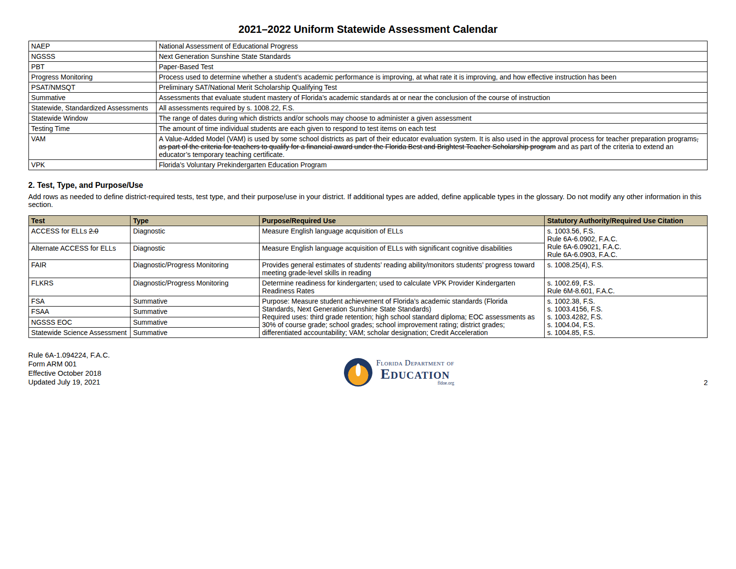2021–2022 Uniform Statewide Assessment Calendar
| NAEP | National Assessment of Educational Progress |
| NGSSS | Next Generation Sunshine State Standards |
| PBT | Paper-Based Test |
| Progress Monitoring | Process used to determine whether a student’s academic performance is improving, at what rate it is improving, and how effective instruction has been |
| PSAT/NMSQT | Preliminary SAT/National Merit Scholarship Qualifying Test |
| Summative | Assessments that evaluate student mastery of Florida’s academic standards at or near the conclusion of the course of instruction |
| Statewide, Standardized Assessments | All assessments required by s. 1008.22, F.S. |
| Statewide Window | The range of dates during which districts and/or schools may choose to administer a given assessment |
| Testing Time | The amount of time individual students are each given to respond to test items on each test |
| VAM | A Value-Added Model (VAM) is used by some school districts as part of their educator evaluation system. It is also used in the approval process for teacher preparation programs , as part of the criteria for teachers to qualify for a financial award under the Florida Best and Brightest Teacher Scholarship program and as part of the criteria to extend an educator’s temporary teaching certificate. |
| VPK | Florida’s Voluntary Prekindergarten Education Program |
2. Test, Type, and Purpose/Use
Add rows as needed to define district-required tests, test type, and their purpose/use in your district. If additional types are added, define applicable types in the glossary. Do not modify any other information in this section.
| Test | Type | Purpose/Required Use | Statutory Authority/Required Use Citation |
| --- | --- | --- | --- |
| ACCESS for ELLs 2.0 | Diagnostic | Measure English language acquisition of ELLs | s. 1003.56, F.S. Rule 6A-6.0902, F.A.C. Rule 6A-6.09021, F.A.C. Rule 6A-6.0903, F.A.C. |
| Alternate ACCESS for ELLs | Diagnostic | Measure English language acquisition of ELLs with significant cognitive disabilities |
| FAIR | Diagnostic/Progress Monitoring | Provides general estimates of students’ reading ability/monitors students’ progress toward meeting grade-level skills in reading | s. 1008.25(4), F.S. |
| FLKRS | Diagnostic/Progress Monitoring | Determine readiness for kindergarten; used to calculate VPK Provider Kindergarten Readiness Rates | s. 1002.69, F.S. Rule 6M-8.601, F.A.C. |
| FSA | Summative | Purpose: Measure student achievement of Florida’s academic standards (Florida Standards, Next Generation Sunshine State Standards) Required uses: third grade retention; high school standard diploma; EOC assessments as 30% of course grade; school grades; school improvement rating; district grades; differentiated accountability; VAM; scholar designation; Credit Acceleration | s. 1002.38, F.S. s. 1003.4156, F.S. s. 1003.4282, F.S. s. 1004.04, F.S. s. 1004.85, F.S. |
| FSAA | Summative |
| NGSSS EOC | Summative |
| Statewide Science Assessment | Summative |
Rule 6A-1.094224, F.A.C.
Form ARM 001
Effective October 2018
Updated July 19, 2021
Florida Department of Education fldoe.org
2